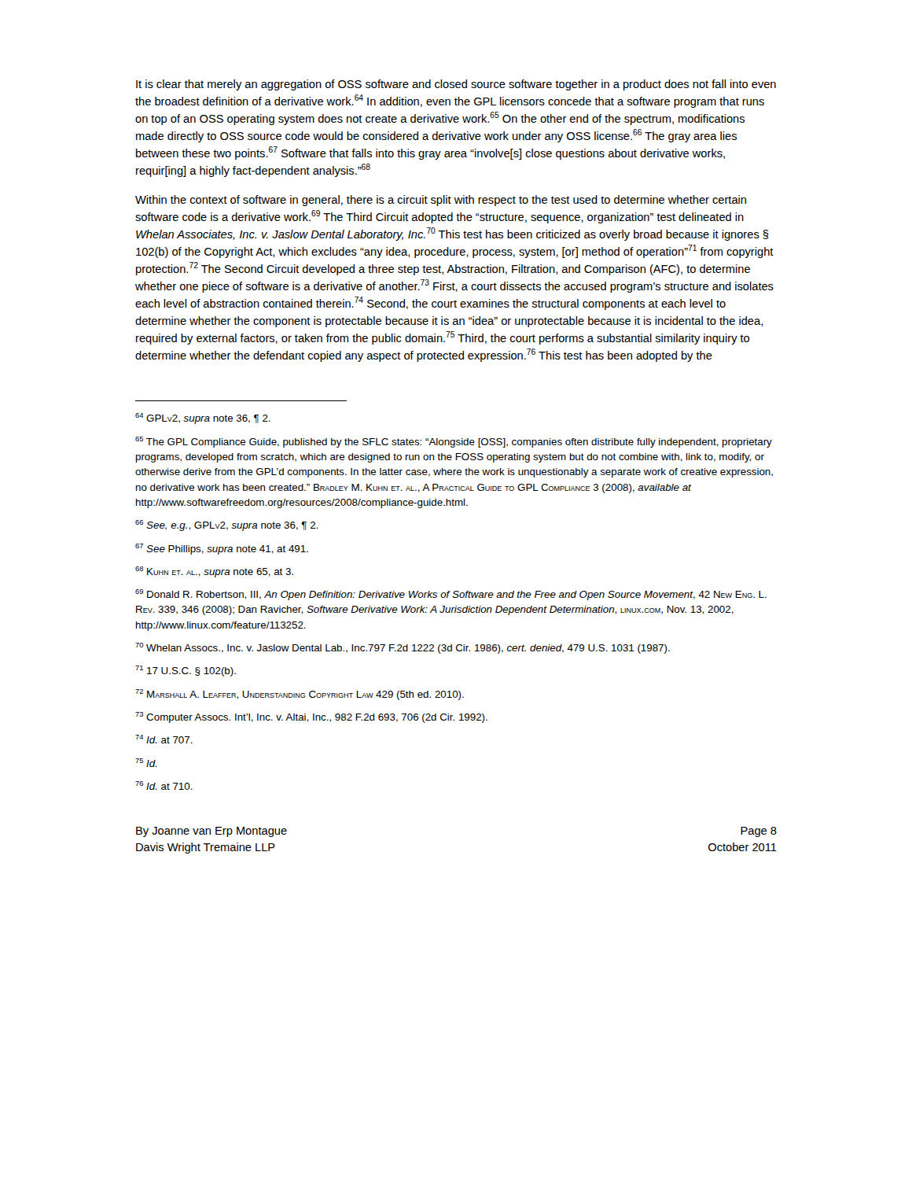It is clear that merely an aggregation of OSS software and closed source software together in a product does not fall into even the broadest definition of a derivative work.64 In addition, even the GPL licensors concede that a software program that runs on top of an OSS operating system does not create a derivative work.65 On the other end of the spectrum, modifications made directly to OSS source code would be considered a derivative work under any OSS license.66 The gray area lies between these two points.67 Software that falls into this gray area “involve[s] close questions about derivative works, requir[ing] a highly fact-dependent analysis.”68
Within the context of software in general, there is a circuit split with respect to the test used to determine whether certain software code is a derivative work.69 The Third Circuit adopted the “structure, sequence, organization” test delineated in Whelan Associates, Inc. v. Jaslow Dental Laboratory, Inc.70 This test has been criticized as overly broad because it ignores § 102(b) of the Copyright Act, which excludes “any idea, procedure, process, system, [or] method of operation”71 from copyright protection.72 The Second Circuit developed a three step test, Abstraction, Filtration, and Comparison (AFC), to determine whether one piece of software is a derivative of another.73 First, a court dissects the accused program’s structure and isolates each level of abstraction contained therein.74 Second, the court examines the structural components at each level to determine whether the component is protectable because it is an “idea” or unprotectable because it is incidental to the idea, required by external factors, or taken from the public domain.75 Third, the court performs a substantial similarity inquiry to determine whether the defendant copied any aspect of protected expression.76 This test has been adopted by the
64 GPLv2, supra note 36, ¶ 2.
65 The GPL Compliance Guide, published by the SFLC states: “Alongside [OSS], companies often distribute fully independent, proprietary programs, developed from scratch, which are designed to run on the FOSS operating system but do not combine with, link to, modify, or otherwise derive from the GPL’d components. In the latter case, where the work is unquestionably a separate work of creative expression, no derivative work has been created.” Bradley M. Kuhn et. al., A Practical Guide to GPL Compliance 3 (2008), available at http://www.softwarefreedom.org/resources/2008/compliance-guide.html.
66 See, e.g., GPLv2, supra note 36, ¶ 2.
67 See Phillips, supra note 41, at 491.
68 Kuhn et. al., supra note 65, at 3.
69 Donald R. Robertson, III, An Open Definition: Derivative Works of Software and the Free and Open Source Movement, 42 New Eng. L. Rev. 339, 346 (2008); Dan Ravicher, Software Derivative Work: A Jurisdiction Dependent Determination, linux.com, Nov. 13, 2002, http://www.linux.com/feature/113252.
70 Whelan Assocs., Inc. v. Jaslow Dental Lab., Inc.797 F.2d 1222 (3d Cir. 1986), cert. denied, 479 U.S. 1031 (1987).
71 17 U.S.C. § 102(b).
72 Marshall A. Leaffer, Understanding Copyright Law 429 (5th ed. 2010).
73 Computer Assocs. Int’l, Inc. v. Altai, Inc., 982 F.2d 693, 706 (2d Cir. 1992).
74 Id. at 707.
75 Id.
76 Id. at 710.
By Joanne van Erp Montague
Davis Wright Tremaine LLP
Page 8
October 2011